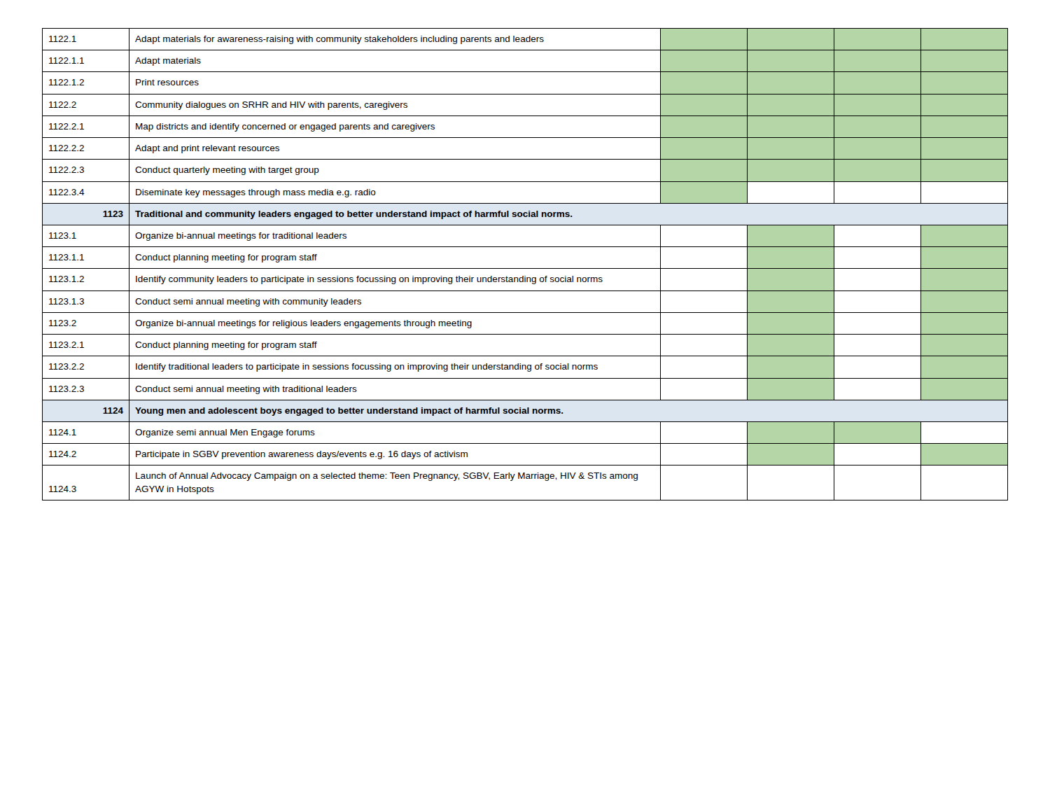| 1122.1 | Adapt materials for awareness-raising with community stakeholders including parents and leaders | | | | |
| 1122.1.1 | Adapt materials | | | | |
| 1122.1.2 | Print resources | | | | |
| 1122.2 | Community dialogues on SRHR and HIV with parents, caregivers | | | | |
| 1122.2.1 | Map districts and identify concerned or engaged parents and caregivers | | | | |
| 1122.2.2 | Adapt and print relevant resources | | | | |
| 1122.2.3 | Conduct quarterly meeting with target group | | | | |
| 1122.3.4 | Diseminate key messages through mass media e.g. radio | | | | |
| 1123 | Traditional and community leaders engaged to better understand impact of harmful social norms. |
| 1123.1 | Organize bi-annual meetings for traditional leaders | | | | |
| 1123.1.1 | Conduct planning meeting for program staff | | | | |
| 1123.1.2 | Identify community leaders to participate in sessions focussing on improving their understanding of social norms | | | | |
| 1123.1.3 | Conduct semi annual meeting with community leaders | | | | |
| 1123.2 | Organize bi-annual meetings for religious leaders engagements through meeting | | | | |
| 1123.2.1 | Conduct planning meeting for program staff | | | | |
| 1123.2.2 | Identify traditional leaders to participate in sessions focussing on improving their understanding of social norms | | | | |
| 1123.2.3 | Conduct semi annual meeting with traditional leaders | | | | |
| 1124 | Young men and adolescent boys engaged to better understand impact of harmful social norms. |
| 1124.1 | Organize semi annual Men Engage forums | | | | |
| 1124.2 | Participate in SGBV prevention awareness days/events e.g. 16 days of activism | | | | |
| 1124.3 | Launch of Annual Advocacy Campaign on a selected theme: Teen Pregnancy, SGBV, Early Marriage, HIV & STIs among AGYW in Hotspots | | | | |